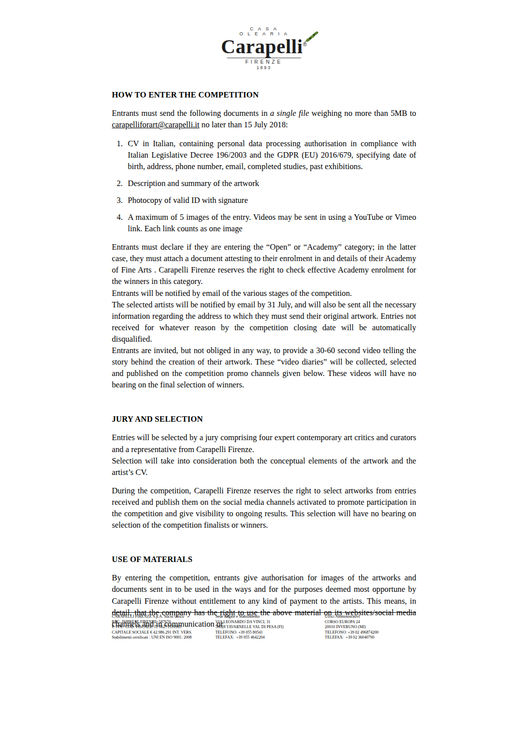C A S A
O L E A R I A
Carapelli®
FIRENZE
1893
HOW TO ENTER THE COMPETITION
Entrants must send the following documents in a single file weighing no more than 5MB to carapelliforart@carapelli.it no later than 15 July 2018:
CV in Italian, containing personal data processing authorisation in compliance with Italian Legislative Decree 196/2003 and the GDPR (EU) 2016/679, specifying date of birth, address, phone number, email, completed studies, past exhibitions.
Description and summary of the artwork
Photocopy of valid ID with signature
A maximum of 5 images of the entry. Videos may be sent in using a YouTube or Vimeo link. Each link counts as one image
Entrants must declare if they are entering the “Open” or “Academy” category; in the latter case, they must attach a document attesting to their enrolment in and details of their Academy of Fine Arts . Carapelli Firenze reserves the right to check effective Academy enrolment for the winners in this category.
Entrants will be notified by email of the various stages of the competition.
The selected artists will be notified by email by 31 July, and will also be sent all the necessary information regarding the address to which they must send their original artwork. Entries not received for whatever reason by the competition closing date will be automatically disqualified.
Entrants are invited, but not obliged in any way, to provide a 30-60 second video telling the story behind the creation of their artwork. These “video diaries” will be collected, selected and published on the competition promo channels given below. These videos will have no bearing on the final selection of winners.
JURY AND SELECTION
Entries will be selected by a jury comprising four expert contemporary art critics and curators and a representative from Carapelli Firenze.
Selection will take into consideration both the conceptual elements of the artwork and the artist’s CV.
During the competition, Carapelli Firenze reserves the right to select artworks from entries received and publish them on the social media channels activated to promote participation in the competition and give visibility to ongoing results. This selection will have no bearing on selection of the competition finalists or winners.
USE OF MATERIALS
By entering the competition, entrants give authorisation for images of the artworks and documents sent in to be used in the ways and for the purposes deemed most opportune by Carapelli Firenze without entitlement to any kind of payment to the artists. This means, in detail, that the company has the right to use the above material on its websites/social media channels and in communication or
| CARAPELLI FIRENZE S.p.A. Socio Unico REG. IMPRESE FIRENZE 587670 P. IVA / COD. FISCALE: IT 06271510965 CAPITALE SOCIALE € 42.986.291 INT. VERS. Stabilimenti certificati : UNI EN ISO 9001: 2008 | Sede Legale e Stabilimento VIA LEONARDO DA VINCI, 31 50028 TAVARNELLE VAL DI PESA (FI) TELEFONO: +39 055 80541 TELEFAX: +39 055 4642204 | Uffici Amministrativi CORSO EUROPA 24 20010 INVERUNO (MI) TELEFONO: +39 02 496874200 TELEFAX: +39 02 36040790 |